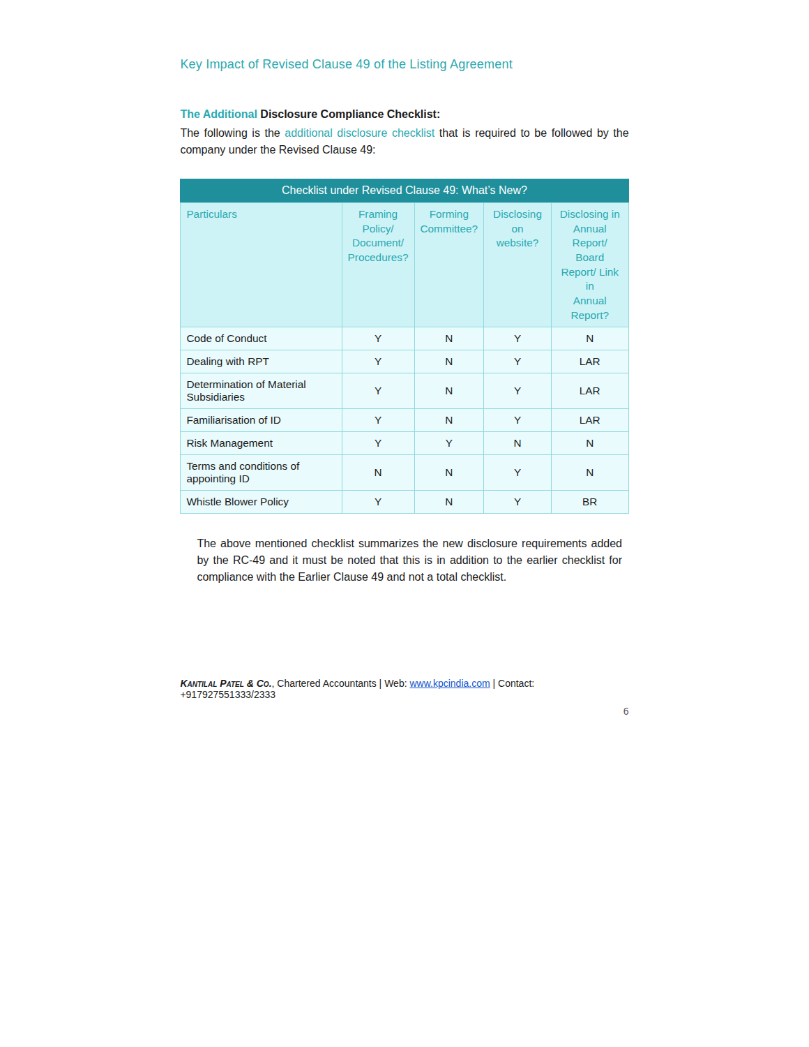Key Impact of Revised Clause 49 of the Listing Agreement
The Additional Disclosure Compliance Checklist:
The following is the additional disclosure checklist that is required to be followed by the company under the Revised Clause 49:
Checklist under Revised Clause 49: What’s New?
| Particulars | Framing Policy/ Document/ Procedures? | Forming Committee? | Disclosing on website? | Disclosing in Annual Report/ Board Report/ Link in Annual Report? |
| --- | --- | --- | --- | --- |
| Code of Conduct | Y | N | Y | N |
| Dealing with RPT | Y | N | Y | LAR |
| Determination of Material Subsidiaries | Y | N | Y | LAR |
| Familiarisation of ID | Y | N | Y | LAR |
| Risk Management | Y | Y | N | N |
| Terms and conditions of appointing ID | N | N | Y | N |
| Whistle Blower Policy | Y | N | Y | BR |
The above mentioned checklist summarizes the new disclosure requirements added by the RC-49 and it must be noted that this is in addition to the earlier checklist for compliance with the Earlier Clause 49 and not a total checklist.
Kantilal Patel & Co., Chartered Accountants | Web: www.kpcindia.com | Contact: +917927551333/2333
6